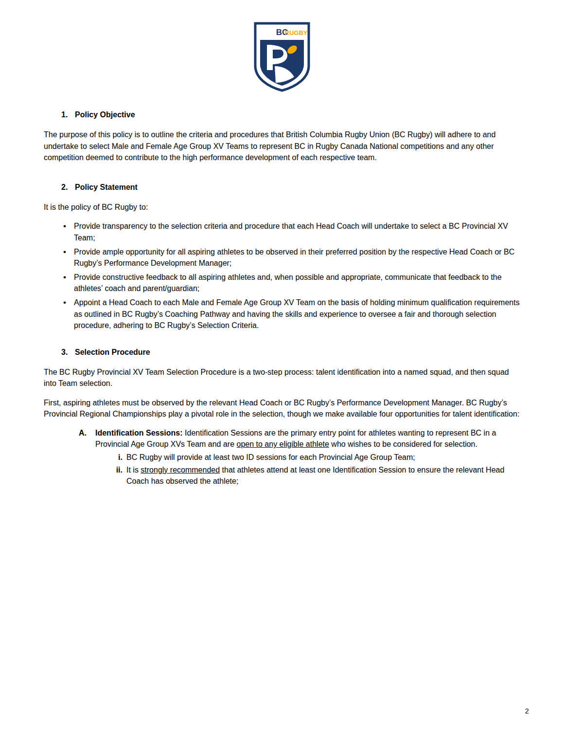BC RUGBY
1.
Policy Objective
The purpose of this policy is to outline the criteria and procedures that British Columbia Rugby Union (BC Rugby) will adhere to and undertake to select Male and Female Age Group XV Teams to represent BC in Rugby Canada National competitions and any other competition deemed to contribute to the high performance development of each respective team.
2.
Policy Statement
It is the policy of BC Rugby to:
Provide transparency to the selection criteria and procedure that each Head Coach will undertake to select a BC Provincial XV Team;
Provide ample opportunity for all aspiring athletes to be observed in their preferred position by the respective Head Coach or BC Rugby’s Performance Development Manager;
Provide constructive feedback to all aspiring athletes and, when possible and appropriate, communicate that feedback to the athletes’ coach and parent/guardian;
Appoint a Head Coach to each Male and Female Age Group XV Team on the basis of holding minimum qualification requirements as outlined in BC Rugby’s Coaching Pathway and having the skills and experience to oversee a fair and thorough selection procedure, adhering to BC Rugby’s Selection Criteria.
3.
Selection Procedure
The BC Rugby Provincial XV Team Selection Procedure is a two-step process: talent identification into a named squad, and then squad into Team selection.
First, aspiring athletes must be observed by the relevant Head Coach or BC Rugby’s Performance Development Manager. BC Rugby’s Provincial Regional Championships play a pivotal role in the selection, though we make available four opportunities for talent identification:
A. Identification Sessions: Identification Sessions are the primary entry point for athletes wanting to represent BC in a Provincial Age Group XVs Team and are open to any eligible athlete who wishes to be considered for selection.
i. BC Rugby will provide at least two ID sessions for each Provincial Age Group Team;
ii. It is strongly recommended that athletes attend at least one Identification Session to ensure the relevant Head Coach has observed the athlete;
2